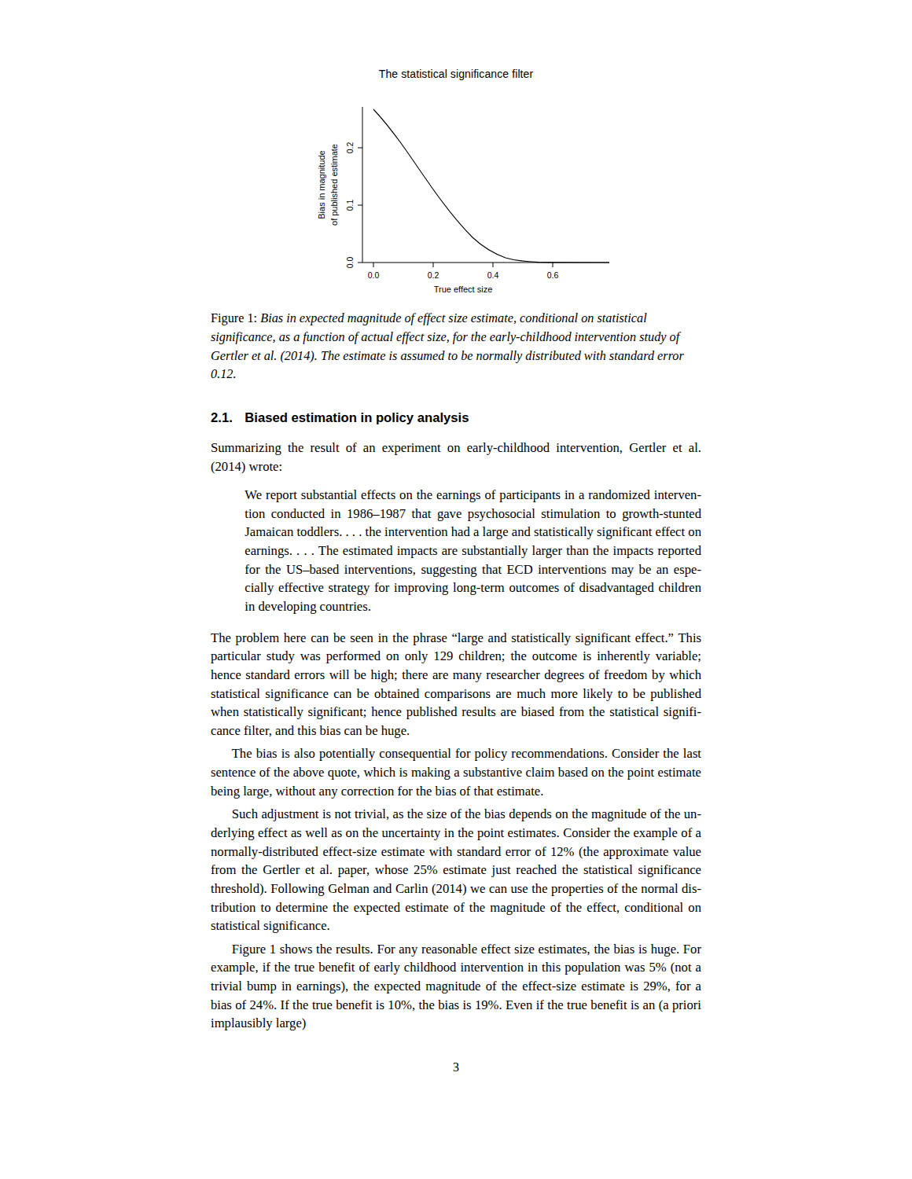The statistical significance filter
0.0 0.1 0.2 Bias in magnitude of published estimate 0.0 0.2 0.4 0.6 True effect size
Figure 1: Bias in expected magnitude of effect size estimate, conditional on statistical significance, as a function of actual effect size, for the early-childhood intervention study of Gertler et al. (2014). The estimate is assumed to be normally distributed with standard error 0.12.
2.1. Biased estimation in policy analysis
Summarizing the result of an experiment on early-childhood intervention, Gertler et al. (2014) wrote:
We report substantial effects on the earnings of participants in a randomized intervention conducted in 1986–1987 that gave psychosocial stimulation to growth-stunted Jamaican toddlers. . . . the intervention had a large and statistically significant effect on earnings. . . . The estimated impacts are substantially larger than the impacts reported for the US–based interventions, suggesting that ECD interventions may be an especially effective strategy for improving long-term outcomes of disadvantaged children in developing countries.
The problem here can be seen in the phrase “large and statistically significant effect.” This particular study was performed on only 129 children; the outcome is inherently variable; hence standard errors will be high; there are many researcher degrees of freedom by which statistical significance can be obtained comparisons are much more likely to be published when statistically significant; hence published results are biased from the statistical significance filter, and this bias can be huge.
The bias is also potentially consequential for policy recommendations. Consider the last sentence of the above quote, which is making a substantive claim based on the point estimate being large, without any correction for the bias of that estimate.
Such adjustment is not trivial, as the size of the bias depends on the magnitude of the underlying effect as well as on the uncertainty in the point estimates. Consider the example of a normally-distributed effect-size estimate with standard error of 12% (the approximate value from the Gertler et al. paper, whose 25% estimate just reached the statistical significance threshold). Following Gelman and Carlin (2014) we can use the properties of the normal distribution to determine the expected estimate of the magnitude of the effect, conditional on statistical significance.
Figure 1 shows the results. For any reasonable effect size estimates, the bias is huge. For example, if the true benefit of early childhood intervention in this population was 5% (not a trivial bump in earnings), the expected magnitude of the effect-size estimate is 29%, for a bias of 24%. If the true benefit is 10%, the bias is 19%. Even if the true benefit is an (a priori implausibly large)
3